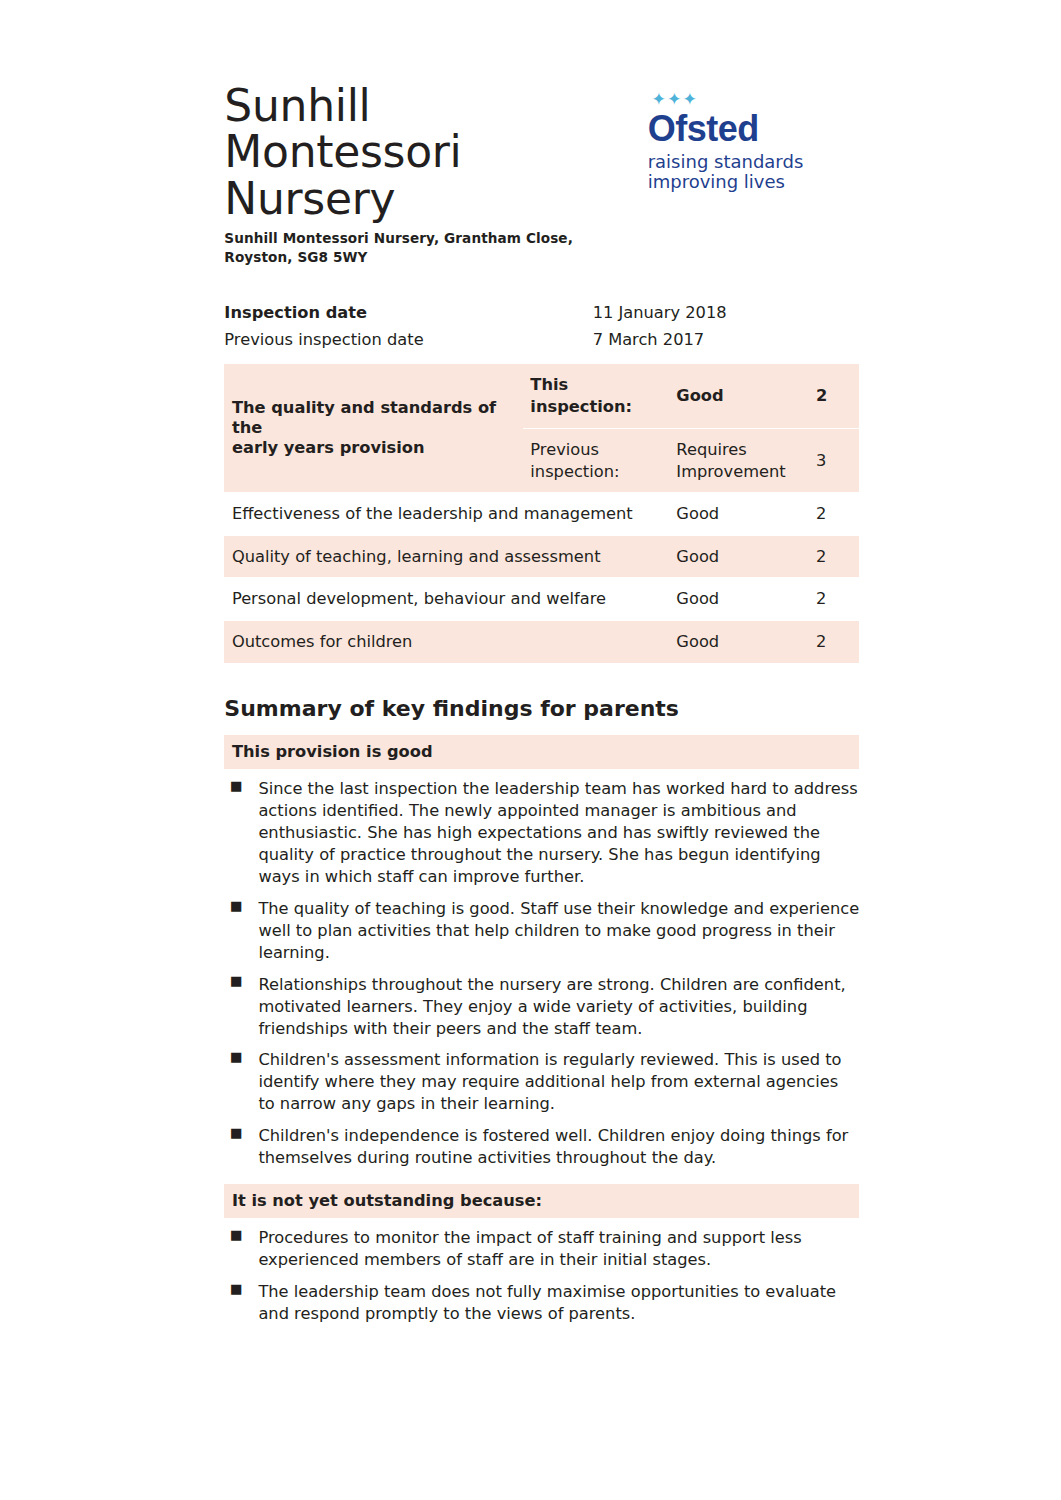Sunhill Montessori Nursery
Sunhill Montessori Nursery, Grantham Close, Royston, SG8 5WY
✦✦✦
Ofsted
raising standards
improving lives
| Inspection date | 11 January 2018 |
| Previous inspection date | 7 March 2017 |
| The quality and standards of the early years provision | This inspection: | Good | 2 |
| Previous inspection: | Requires Improvement | 3 |
| Effectiveness of the leadership and management | Good | 2 |
| Quality of teaching, learning and assessment | Good | 2 |
| Personal development, behaviour and welfare | Good | 2 |
| Outcomes for children | Good | 2 |
Summary of key findings for parents
This provision is good
Since the last inspection the leadership team has worked hard to address actions identified. The newly appointed manager is ambitious and enthusiastic. She has high expectations and has swiftly reviewed the quality of practice throughout the nursery. She has begun identifying ways in which staff can improve further.
The quality of teaching is good. Staff use their knowledge and experience well to plan activities that help children to make good progress in their learning.
Relationships throughout the nursery are strong. Children are confident, motivated learners. They enjoy a wide variety of activities, building friendships with their peers and the staff team.
Children's assessment information is regularly reviewed. This is used to identify where they may require additional help from external agencies to narrow any gaps in their learning.
Children's independence is fostered well. Children enjoy doing things for themselves during routine activities throughout the day.
It is not yet outstanding because:
Procedures to monitor the impact of staff training and support less experienced members of staff are in their initial stages.
The leadership team does not fully maximise opportunities to evaluate and respond promptly to the views of parents.